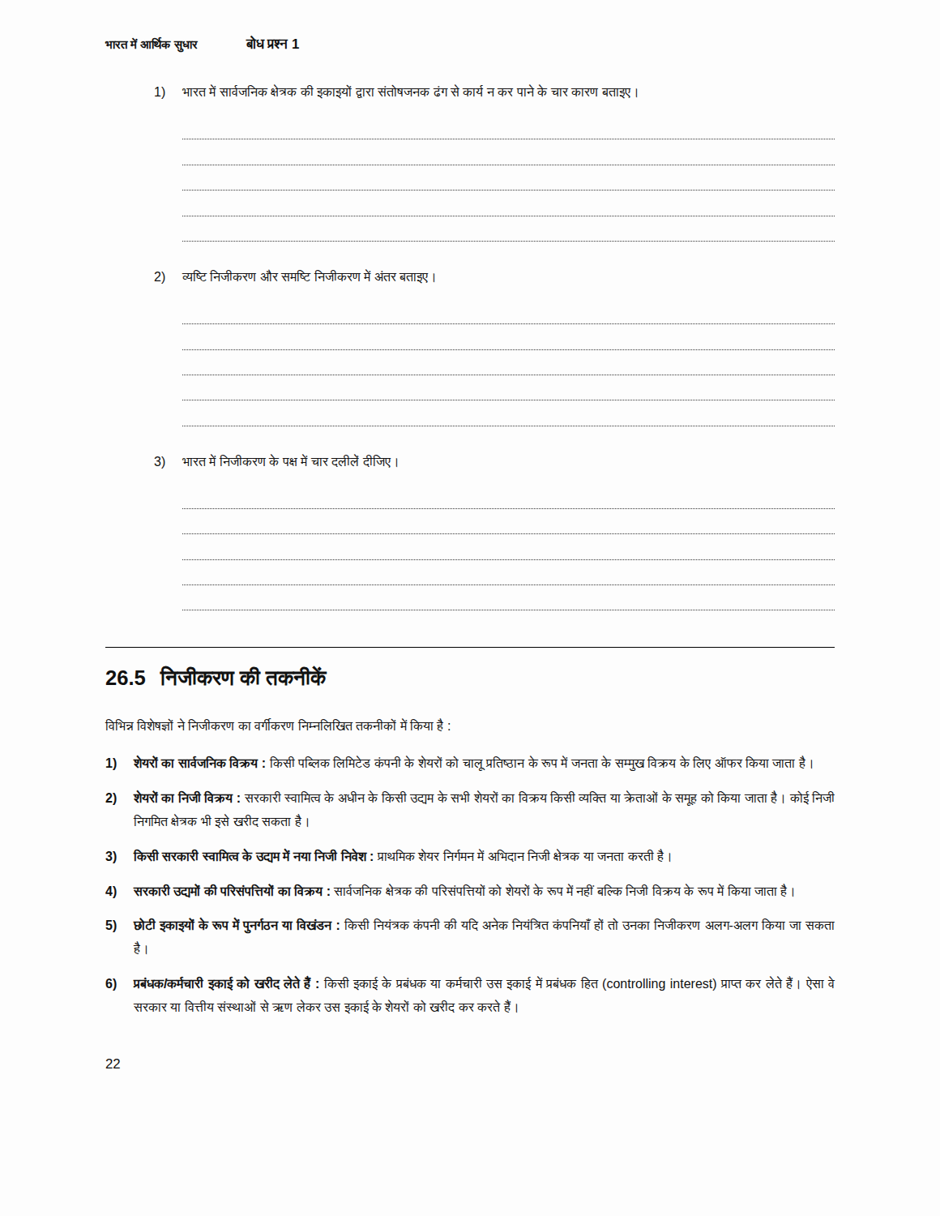भारत में आर्थिक सुधार बोध प्रश्न 1
भारत में सार्वजनिक क्षेत्रक की इकाइयों द्वारा संतोषजनक ढंग से कार्य न कर पाने के चार कारण बताइए।
व्यष्टि निजीकरण और समष्टि निजीकरण में अंतर बताइए।
भारत में निजीकरण के पक्ष में चार दलीलें दीजिए।
26.5निजीकरण की तकनीकें
विभिन्न विशेषज्ञों ने निजीकरण का वर्गीकरण निम्नलिखित तकनीकों में किया है :
शेयरों का सार्वजनिक विक्रय : किसी पब्लिक लिमिटेड कंपनी के शेयरों को चालू प्रतिष्ठान के रूप में जनता के सम्मुख विक्रय के लिए ऑफर किया जाता है।
शेयरों का निजी विक्रय : सरकारी स्वामित्व के अधीन के किसी उद्यम के सभी शेयरों का विक्रय किसी व्यक्ति या क्रेताओं के समूह को किया जाता है। कोई निजी निगमित क्षेत्रक भी इसे खरीद सकता है।
किसी सरकारी स्वामित्व के उद्यम में नया निजी निवेश : प्राथमिक शेयर निर्गमन में अभिदान निजी क्षेत्रक या जनता करती है।
सरकारी उद्यमों की परिसंपत्तियों का विक्रय : सार्वजनिक क्षेत्रक की परिसंपत्तियों को शेयरों के रूप में नहीं बल्कि निजी विक्रय के रूप में किया जाता है।
छोटी इकाइयों के रूप में पुनर्गठन या विखंडन : किसी नियंत्रक कंपनी की यदि अनेक नियंत्रित कंपनियाँ हों तो उनका निजीकरण अलग-अलग किया जा सकता है।
प्रबंधक/कर्मचारी इकाई को खरीद लेते हैं : किसी इकाई के प्रबंधक या कर्मचारी उस इकाई में प्रबंधक हित (controlling interest) प्राप्त कर लेते हैं। ऐसा वे सरकार या वित्तीय संस्थाओं से ऋण लेकर उस इकाई के शेयरों को खरीद कर करते हैं।
22